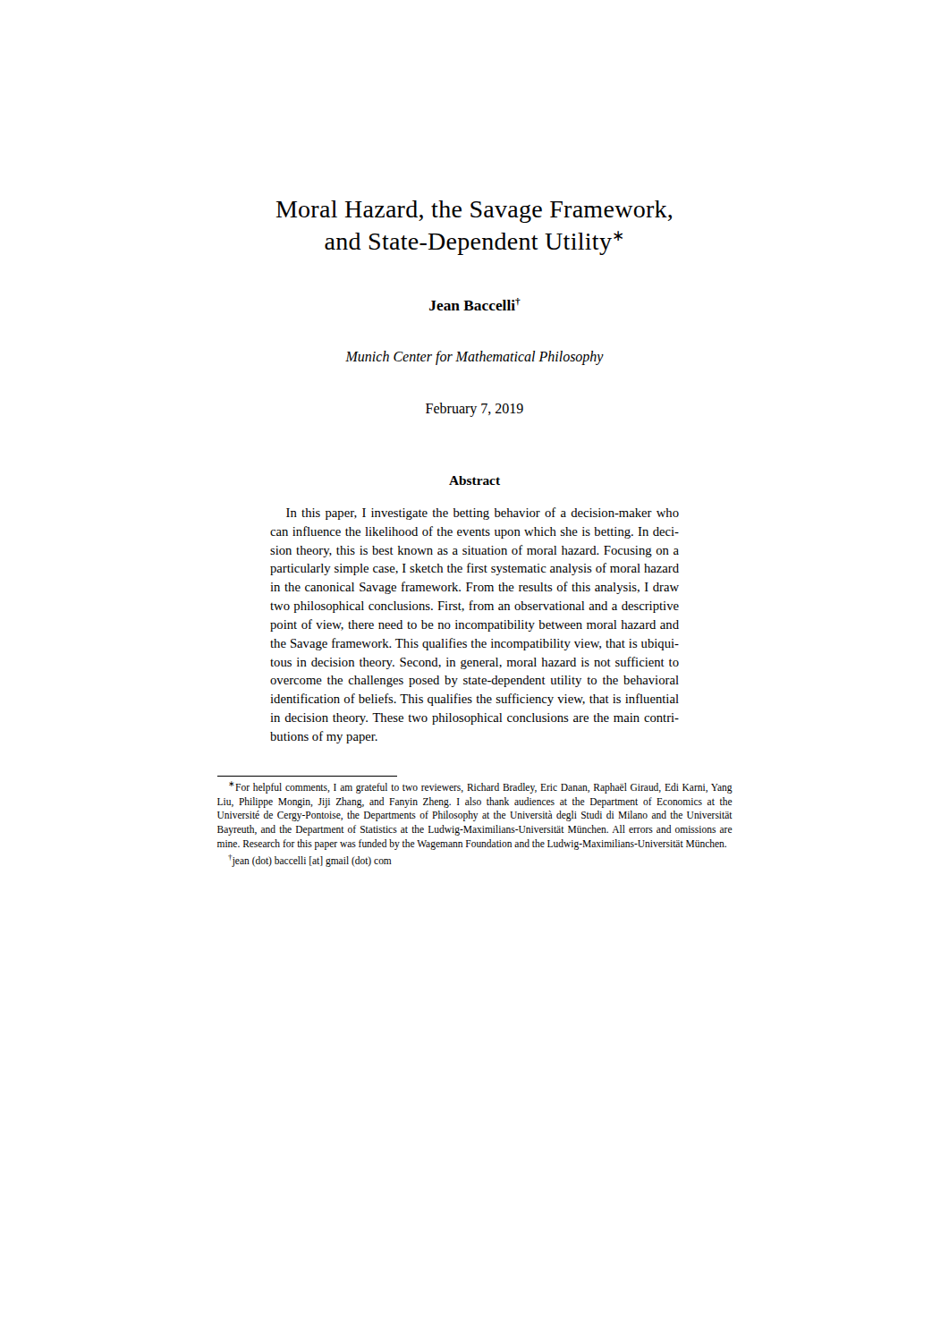Moral Hazard, the Savage Framework,
and State-Dependent Utility∗
Jean Baccelli†
Munich Center for Mathematical Philosophy
February 7, 2019
Abstract
In this paper, I investigate the betting behavior of a decision-maker who can influence the likelihood of the events upon which she is betting. In decision theory, this is best known as a situation of moral hazard. Focusing on a particularly simple case, I sketch the first systematic analysis of moral hazard in the canonical Savage framework. From the results of this analysis, I draw two philosophical conclusions. First, from an observational and a descriptive point of view, there need to be no incompatibility between moral hazard and the Savage framework. This qualifies the incompatibility view, that is ubiquitous in decision theory. Second, in general, moral hazard is not sufficient to overcome the challenges posed by state-dependent utility to the behavioral identification of beliefs. This qualifies the sufficiency view, that is influential in decision theory. These two philosophical conclusions are the main contributions of my paper.
∗For helpful comments, I am grateful to two reviewers, Richard Bradley, Eric Danan, Raphaël Giraud, Edi Karni, Yang Liu, Philippe Mongin, Jiji Zhang, and Fanyin Zheng. I also thank audiences at the Department of Economics at the Université de Cergy-Pontoise, the Departments of Philosophy at the Università degli Studi di Milano and the Universität Bayreuth, and the Department of Statistics at the Ludwig-Maximilians-Universität München. All errors and omissions are mine. Research for this paper was funded by the Wagemann Foundation and the Ludwig-Maximilians-Universität München.
†jean (dot) baccelli [at] gmail (dot) com